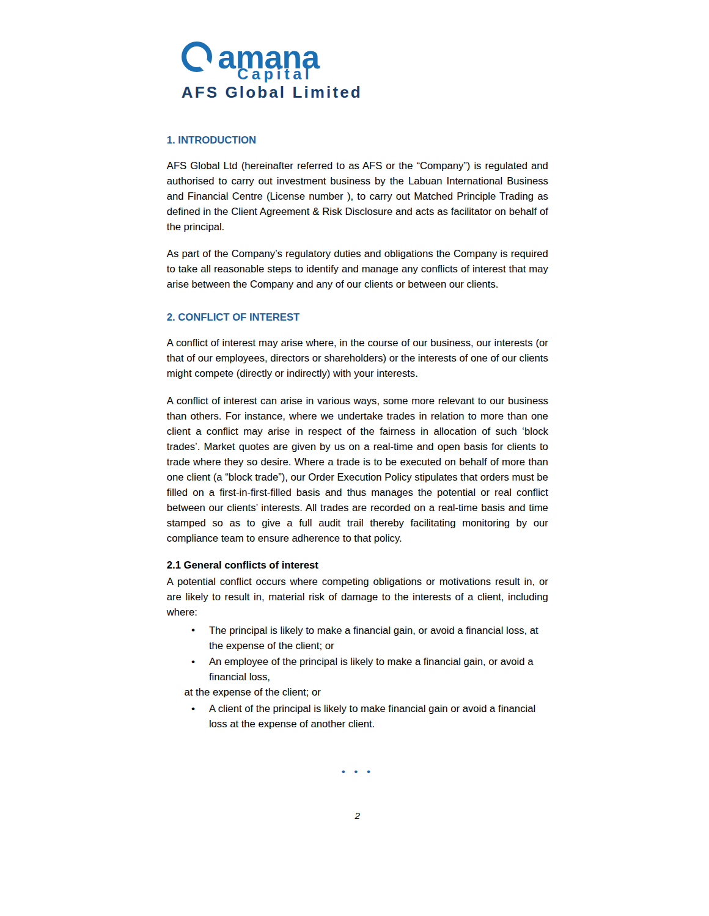amana
Capital
AFS Global Limited
1. INTRODUCTION
AFS Global Ltd (hereinafter referred to as AFS or the “Company”) is regulated and authorised to carry out investment business by the Labuan International Business and Financial Centre (License number ), to carry out Matched Principle Trading as defined in the Client Agreement & Risk Disclosure and acts as facilitator on behalf of the principal.
As part of the Company’s regulatory duties and obligations the Company is required to take all reasonable steps to identify and manage any conflicts of interest that may arise between the Company and any of our clients or between our clients.
2. CONFLICT OF INTEREST
A conflict of interest may arise where, in the course of our business, our interests (or that of our employees, directors or shareholders) or the interests of one of our clients might compete (directly or indirectly) with your interests.
A conflict of interest can arise in various ways, some more relevant to our business than others. For instance, where we undertake trades in relation to more than one client a conflict may arise in respect of the fairness in allocation of such ‘block trades’. Market quotes are given by us on a real-time and open basis for clients to trade where they so desire. Where a trade is to be executed on behalf of more than one client (a “block trade”), our Order Execution Policy stipulates that orders must be filled on a first-in-first-filled basis and thus manages the potential or real conflict between our clients’ interests. All trades are recorded on a real-time basis and time stamped so as to give a full audit trail thereby facilitating monitoring by our compliance team to ensure adherence to that policy.
2.1 General conflicts of interest
A potential conflict occurs where competing obligations or motivations result in, or are likely to result in, material risk of damage to the interests of a client, including where:
The principal is likely to make a financial gain, or avoid a financial loss, at the expense of the client; or
An employee of the principal is likely to make a financial gain, or avoid a financial loss,at the expense of the client; or
A client of the principal is likely to make financial gain or avoid a financial loss at the expense of another client.
• • •
2